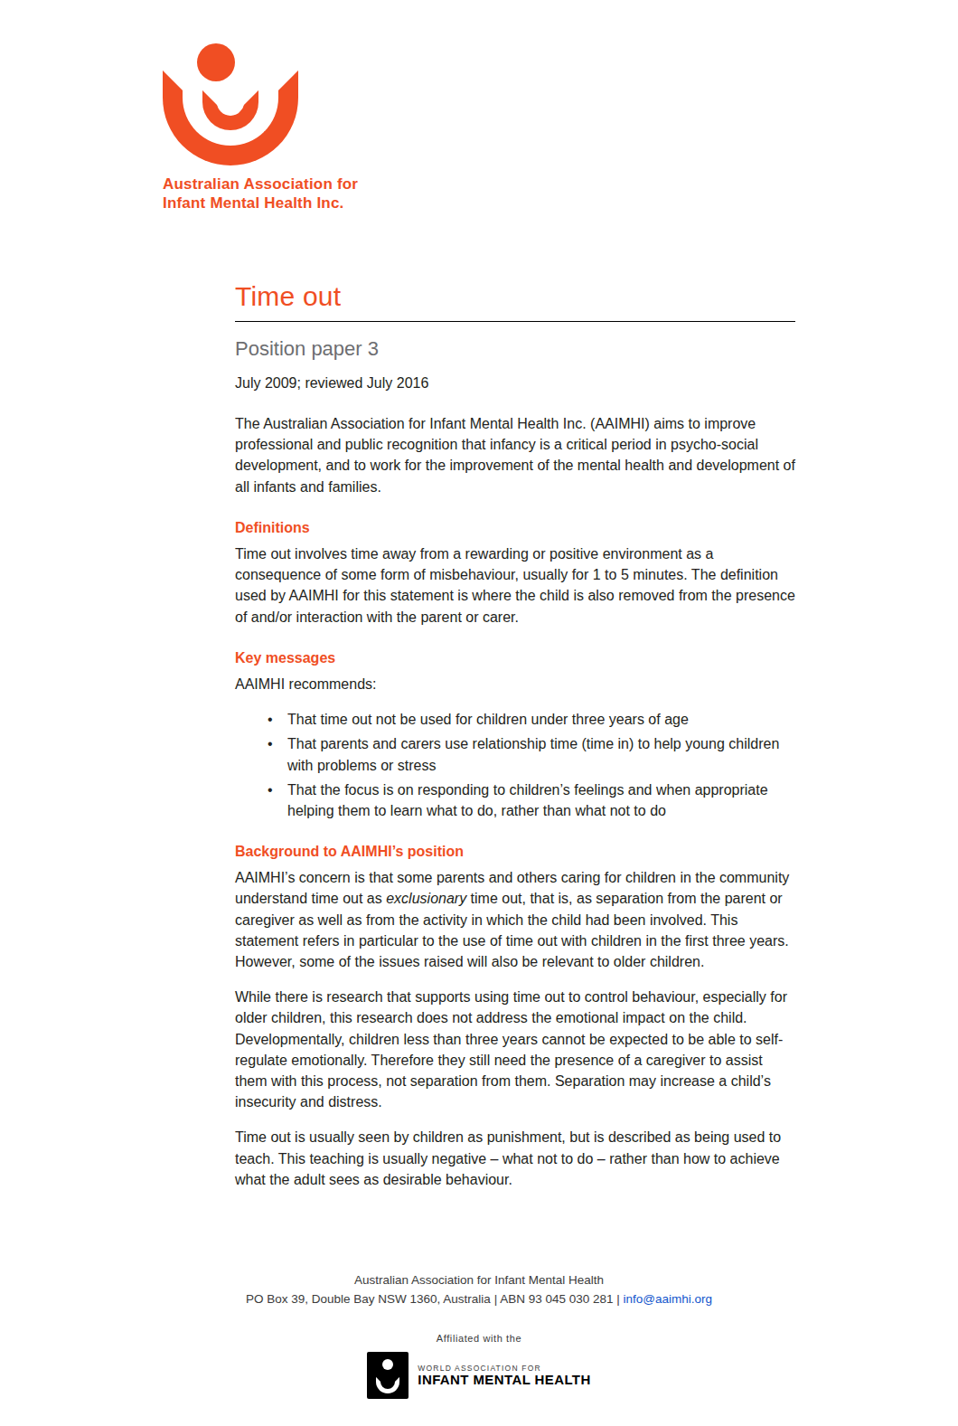Australian Association for
Infant Mental Health Inc.
Time out
Position paper 3
July 2009; reviewed July 2016
The Australian Association for Infant Mental Health Inc. (AAIMHI) aims to improve professional and public recognition that infancy is a critical period in psycho-social development, and to work for the improvement of the mental health and development of all infants and families.
Definitions
Time out involves time away from a rewarding or positive environment as a consequence of some form of misbehaviour, usually for 1 to 5 minutes. The definition used by AAIMHI for this statement is where the child is also removed from the presence of and/or interaction with the parent or carer.
Key messages
AAIMHI recommends:
That time out not be used for children under three years of age
That parents and carers use relationship time (time in) to help young children with problems or stress
That the focus is on responding to children’s feelings and when appropriate helping them to learn what to do, rather than what not to do
Background to AAIMHI’s position
AAIMHI’s concern is that some parents and others caring for children in the community understand time out as exclusionary time out, that is, as separation from the parent or caregiver as well as from the activity in which the child had been involved. This statement refers in particular to the use of time out with children in the first three years. However, some of the issues raised will also be relevant to older children.
While there is research that supports using time out to control behaviour, especially for older children, this research does not address the emotional impact on the child. Developmentally, children less than three years cannot be expected to be able to self-regulate emotionally. Therefore they still need the presence of a caregiver to assist them with this process, not separation from them. Separation may increase a child’s insecurity and distress.
Time out is usually seen by children as punishment, but is described as being used to teach. This teaching is usually negative – what not to do – rather than how to achieve what the adult sees as desirable behaviour.
Australian Association for Infant Mental Health
PO Box 39, Double Bay NSW 1360, Australia | ABN 93 045 030 281 | info@aaimhi.org
Affiliated with the
WORLD ASSOCIATION FOR
Infant Mental Health